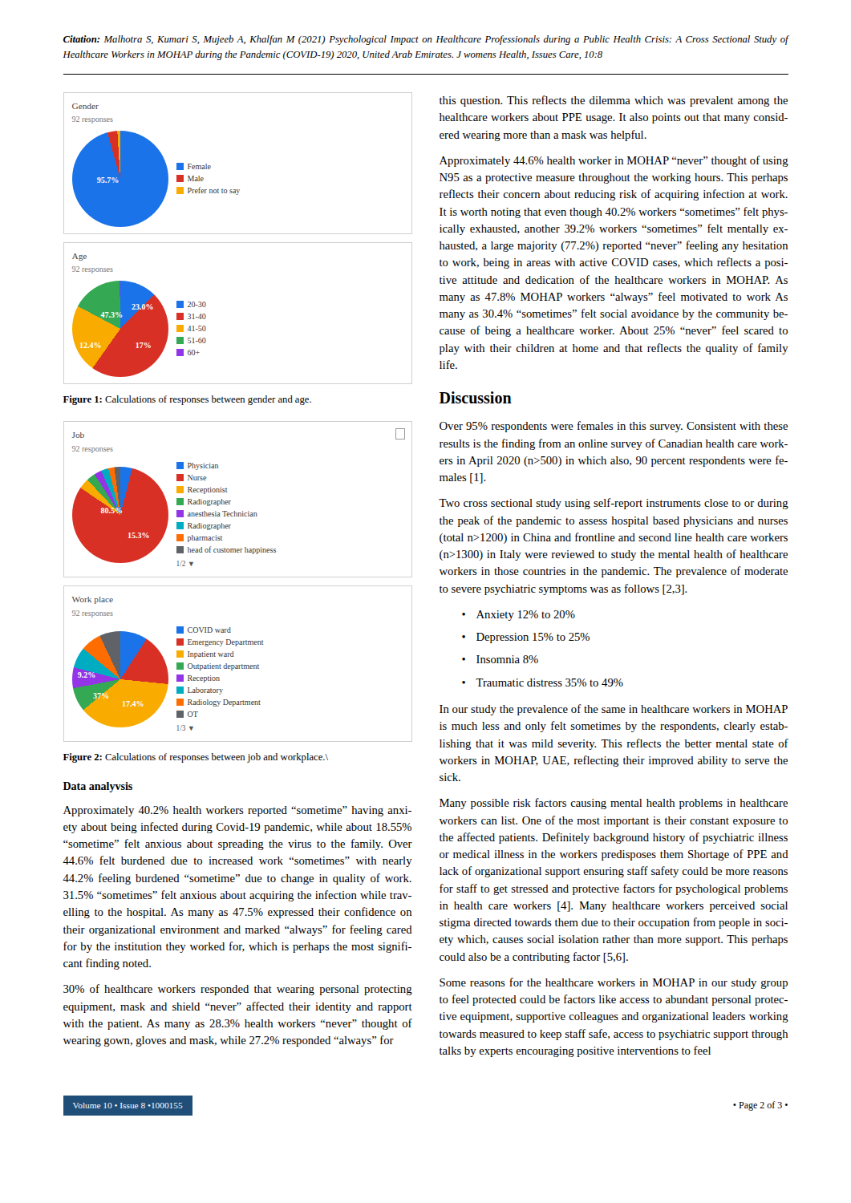Citation: Malhotra S, Kumari S, Mujeeb A, Khalfan M (2021) Psychological Impact on Healthcare Professionals during a Public Health Crisis: A Cross Sectional Study of Healthcare Workers in MOHAP during the Pandemic (COVID-19) 2020, United Arab Emirates. J womens Health, Issues Care, 10:8
Gender
92 responses
95.7%
Female
Male
Prefer not to say
Age
92 responses
12.4% 47.3% 23.0% 17%
20-30
31-40
41-50
51-60
60+
Figure 1: Calculations of responses between gender and age.
Job
92 responses
80.5% 15.3%
Physician
Nurse
Receptionist
Radiographer
anesthesia Technician
Radiographer
pharmacist
head of customer happiness
1/2 ▼
Work place
92 responses
9.2% 17.4% 37%
COVID ward
Emergency Department
Inpatient ward
Outpatient department
Reception
Laboratory
Radiology Department
OT
1/3 ▼
Figure 2: Calculations of responses between job and workplace.\
Data analyvsis
Approximately 40.2% health workers reported “sometime” having anxiety about being infected during Covid-19 pandemic, while about 18.55% “sometime” felt anxious about spreading the virus to the family. Over 44.6% felt burdened due to increased work “sometimes” with nearly 44.2% feeling burdened “sometime” due to change in quality of work. 31.5% “sometimes” felt anxious about acquiring the infection while travelling to the hospital. As many as 47.5% expressed their confidence on their organizational environment and marked “always” for feeling cared for by the institution they worked for, which is perhaps the most significant finding noted.
30% of healthcare workers responded that wearing personal protecting equipment, mask and shield “never” affected their identity and rapport with the patient. As many as 28.3% health workers “never” thought of wearing gown, gloves and mask, while 27.2% responded “always” for
this question. This reflects the dilemma which was prevalent among the healthcare workers about PPE usage. It also points out that many considered wearing more than a mask was helpful.
Approximately 44.6% health worker in MOHAP “never” thought of using N95 as a protective measure throughout the working hours. This perhaps reflects their concern about reducing risk of acquiring infection at work. It is worth noting that even though 40.2% workers “sometimes” felt physically exhausted, another 39.2% workers “sometimes” felt mentally exhausted, a large majority (77.2%) reported “never” feeling any hesitation to work, being in areas with active COVID cases, which reflects a positive attitude and dedication of the healthcare workers in MOHAP. As many as 47.8% MOHAP workers “always” feel motivated to work As many as 30.4% “sometimes” felt social avoidance by the community because of being a healthcare worker. About 25% “never” feel scared to play with their children at home and that reflects the quality of family life.
Discussion
Over 95% respondents were females in this survey. Consistent with these results is the finding from an online survey of Canadian health care workers in April 2020 (n>500) in which also, 90 percent respondents were females [1].
Two cross sectional study using self-report instruments close to or during the peak of the pandemic to assess hospital based physicians and nurses (total n>1200) in China and frontline and second line health care workers (n>1300) in Italy were reviewed to study the mental health of healthcare workers in those countries in the pandemic. The prevalence of moderate to severe psychiatric symptoms was as follows [2,3].
Anxiety 12% to 20%
Depression 15% to 25%
Insomnia 8%
Traumatic distress 35% to 49%
In our study the prevalence of the same in healthcare workers in MOHAP is much less and only felt sometimes by the respondents, clearly establishing that it was mild severity. This reflects the better mental state of workers in MOHAP, UAE, reflecting their improved ability to serve the sick.
Many possible risk factors causing mental health problems in healthcare workers can list. One of the most important is their constant exposure to the affected patients. Definitely background history of psychiatric illness or medical illness in the workers predisposes them Shortage of PPE and lack of organizational support ensuring staff safety could be more reasons for staff to get stressed and protective factors for psychological problems in health care workers [4]. Many healthcare workers perceived social stigma directed towards them due to their occupation from people in society which, causes social isolation rather than more support. This perhaps could also be a contributing factor [5,6].
Some reasons for the healthcare workers in MOHAP in our study group to feel protected could be factors like access to abundant personal protective equipment, supportive colleagues and organizational leaders working towards measured to keep staff safe, access to psychiatric support through talks by experts encouraging positive interventions to feel
Volume 10 • Issue 8 •1000155
• Page 2 of 3 •